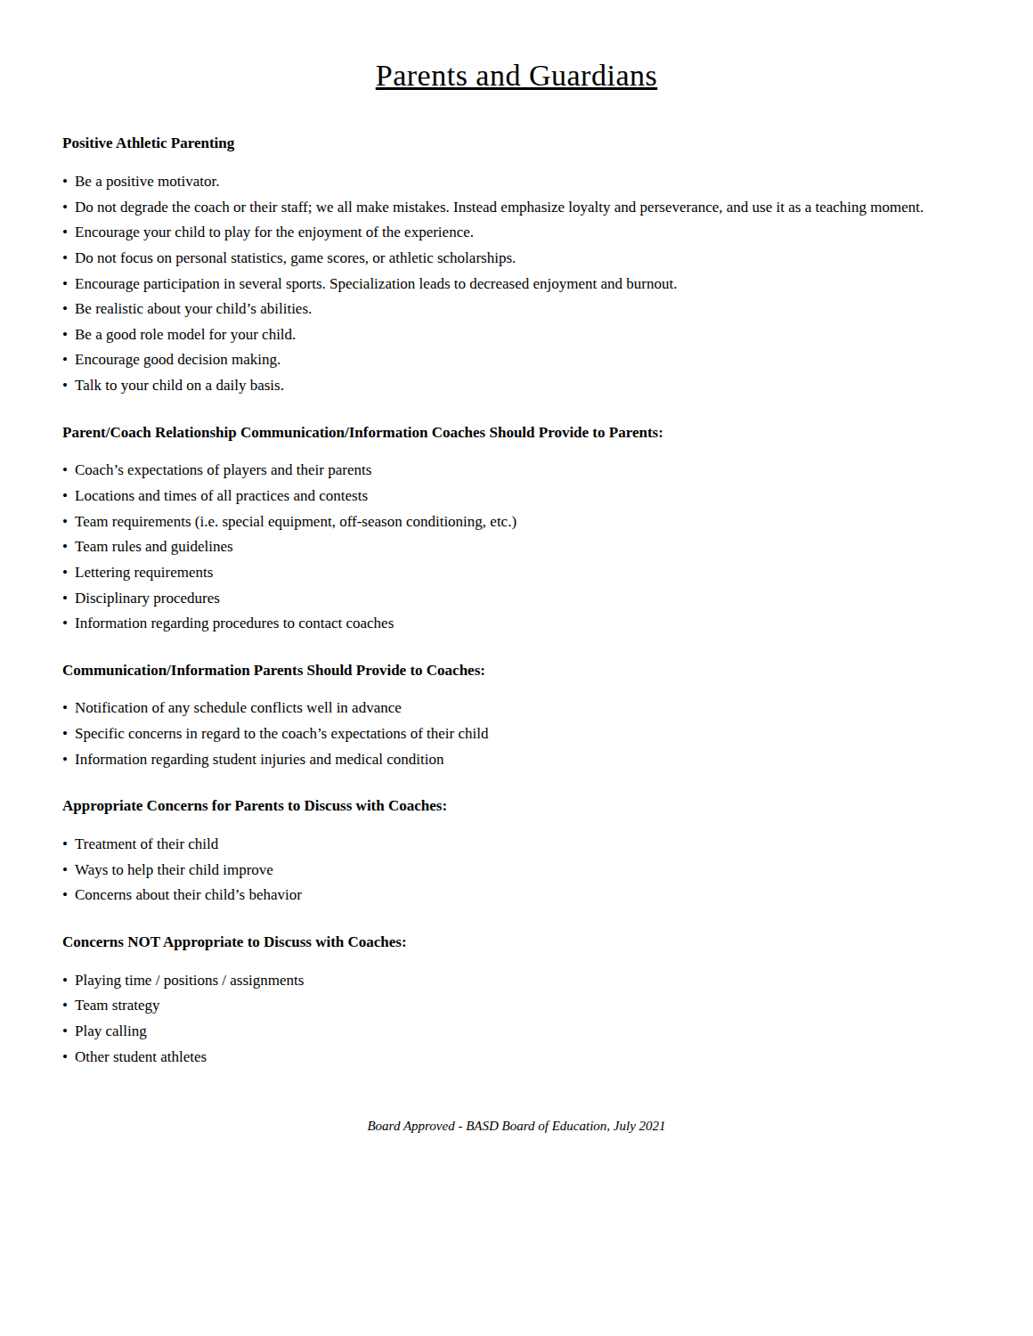Parents and Guardians
Positive Athletic Parenting
Be a positive motivator.
Do not degrade the coach or their staff; we all make mistakes. Instead emphasize loyalty and perseverance, and use it as a teaching moment.
Encourage your child to play for the enjoyment of the experience.
Do not focus on personal statistics, game scores, or athletic scholarships.
Encourage participation in several sports. Specialization leads to decreased enjoyment and burnout.
Be realistic about your child’s abilities.
Be a good role model for your child.
Encourage good decision making.
Talk to your child on a daily basis.
Parent/Coach Relationship Communication/Information Coaches Should Provide to Parents:
Coach’s expectations of players and their parents
Locations and times of all practices and contests
Team requirements (i.e. special equipment, off-season conditioning, etc.)
Team rules and guidelines
Lettering requirements
Disciplinary procedures
Information regarding procedures to contact coaches
Communication/Information Parents Should Provide to Coaches:
Notification of any schedule conflicts well in advance
Specific concerns in regard to the coach’s expectations of their child
Information regarding student injuries and medical condition
Appropriate Concerns for Parents to Discuss with Coaches:
Treatment of their child
Ways to help their child improve
Concerns about their child’s behavior
Concerns NOT Appropriate to Discuss with Coaches:
Playing time / positions / assignments
Team strategy
Play calling
Other student athletes
Board Approved - BASD Board of Education, July 2021